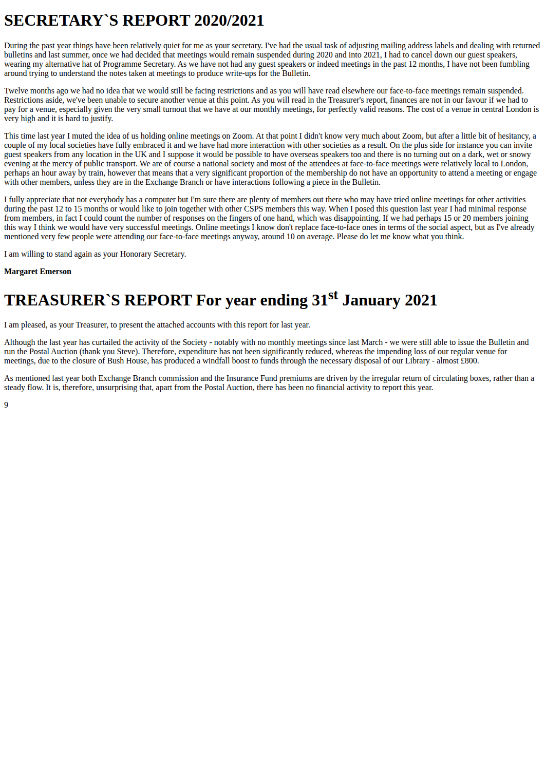SECRETARY`S REPORT 2020/2021
During the past year things have been relatively quiet for me as your secretary. I've had the usual task of adjusting mailing address labels and dealing with returned bulletins and last summer, once we had decided that meetings would remain suspended during 2020 and into 2021, I had to cancel down our guest speakers, wearing my alternative hat of Programme Secretary. As we have not had any guest speakers or indeed meetings in the past 12 months, I have not been fumbling around trying to understand the notes taken at meetings to produce write-ups for the Bulletin.
Twelve months ago we had no idea that we would still be facing restrictions and as you will have read elsewhere our face-to-face meetings remain suspended. Restrictions aside, we've been unable to secure another venue at this point. As you will read in the Treasurer's report, finances are not in our favour if we had to pay for a venue, especially given the very small turnout that we have at our monthly meetings, for perfectly valid reasons. The cost of a venue in central London is very high and it is hard to justify.
This time last year I muted the idea of us holding online meetings on Zoom. At that point I didn't know very much about Zoom, but after a little bit of hesitancy, a couple of my local societies have fully embraced it and we have had more interaction with other societies as a result. On the plus side for instance you can invite guest speakers from any location in the UK and I suppose it would be possible to have overseas speakers too and there is no turning out on a dark, wet or snowy evening at the mercy of public transport. We are of course a national society and most of the attendees at face-to-face meetings were relatively local to London, perhaps an hour away by train, however that means that a very significant proportion of the membership do not have an opportunity to attend a meeting or engage with other members, unless they are in the Exchange Branch or have interactions following a piece in the Bulletin.
I fully appreciate that not everybody has a computer but I'm sure there are plenty of members out there who may have tried online meetings for other activities during the past 12 to 15 months or would like to join together with other CSPS members this way. When I posed this question last year I had minimal response from members, in fact I could count the number of responses on the fingers of one hand, which was disappointing. If we had perhaps 15 or 20 members joining this way I think we would have very successful meetings. Online meetings I know don't replace face-to-face ones in terms of the social aspect, but as I've already mentioned very few people were attending our face-to-face meetings anyway, around 10 on average. Please do let me know what you think.
I am willing to stand again as your Honorary Secretary.
Margaret Emerson
TREASURER`S REPORT For year ending 31st January 2021
I am pleased, as your Treasurer, to present the attached accounts with this report for last year.
Although the last year has curtailed the activity of the Society - notably with no monthly meetings since last March - we were still able to issue the Bulletin and run the Postal Auction (thank you Steve). Therefore, expenditure has not been significantly reduced, whereas the impending loss of our regular venue for meetings, due to the closure of Bush House, has produced a windfall boost to funds through the necessary disposal of our Library - almost £800.
As mentioned last year both Exchange Branch commission and the Insurance Fund premiums are driven by the irregular return of circulating boxes, rather than a steady flow. It is, therefore, unsurprising that, apart from the Postal Auction, there has been no financial activity to report this year.
9